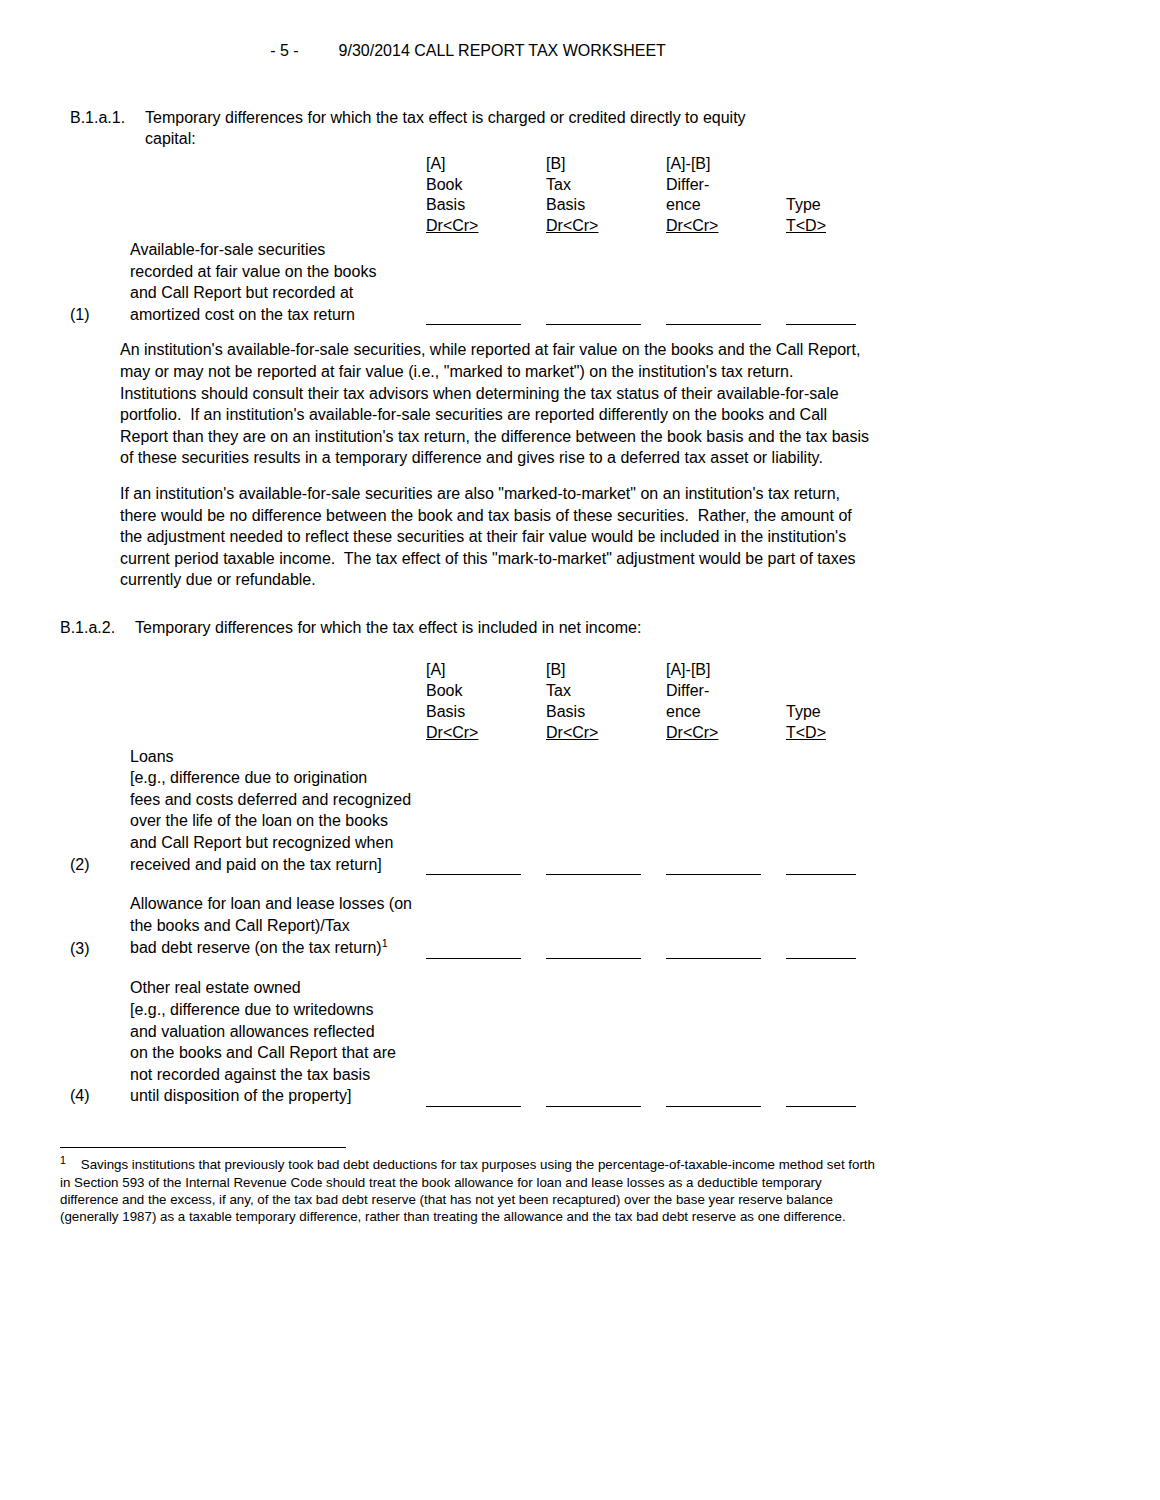- 5 -9/30/2014 CALL REPORT TAX WORKSHEET
B.1.a.1.
Temporary differences for which the tax effect is charged or credited directly to equity
capital:
[A]
Book
Basis
Dr<Cr>
[B]
Tax
Basis
Dr<Cr>
[A]-[B]
Differ-
ence
Dr<Cr>
Type
T<D>
(1)
Available-for-sale securities
recorded at fair value on the books
and Call Report but recorded at
amortized cost on the tax return
An institution's available-for-sale securities, while reported at fair value on the books and the Call Report, may or may not be reported at fair value (i.e., "marked to market") on the institution's tax return. Institutions should consult their tax advisors when determining the tax status of their available-for-sale portfolio. If an institution's available-for-sale securities are reported differently on the books and Call Report than they are on an institution's tax return, the difference between the book basis and the tax basis of these securities results in a temporary difference and gives rise to a deferred tax asset or liability.
If an institution's available-for-sale securities are also "marked-to-market" on an institution's tax return, there would be no difference between the book and tax basis of these securities. Rather, the amount of the adjustment needed to reflect these securities at their fair value would be included in the institution's current period taxable income. The tax effect of this "mark-to-market" adjustment would be part of taxes currently due or refundable.
B.1.a.2.
Temporary differences for which the tax effect is included in net income:
[A]
Book
Basis
Dr<Cr>
[B]
Tax
Basis
Dr<Cr>
[A]-[B]
Differ-
ence
Dr<Cr>
Type
T<D>
(2)
Loans
[e.g., difference due to origination
fees and costs deferred and recognized
over the life of the loan on the books
and Call Report but recognized when
received and paid on the tax return]
(3)
Allowance for loan and lease losses (on
the books and Call Report)/Tax
bad debt reserve (on the tax return)1
(4)
Other real estate owned
[e.g., difference due to writedowns
and valuation allowances reflected
on the books and Call Report that are
not recorded against the tax basis
until disposition of the property]
1 Savings institutions that previously took bad debt deductions for tax purposes using the percentage-of-taxable-income method set forth in Section 593 of the Internal Revenue Code should treat the book allowance for loan and lease losses as a deductible temporary difference and the excess, if any, of the tax bad debt reserve (that has not yet been recaptured) over the base year reserve balance (generally 1987) as a taxable temporary difference, rather than treating the allowance and the tax bad debt reserve as one difference.